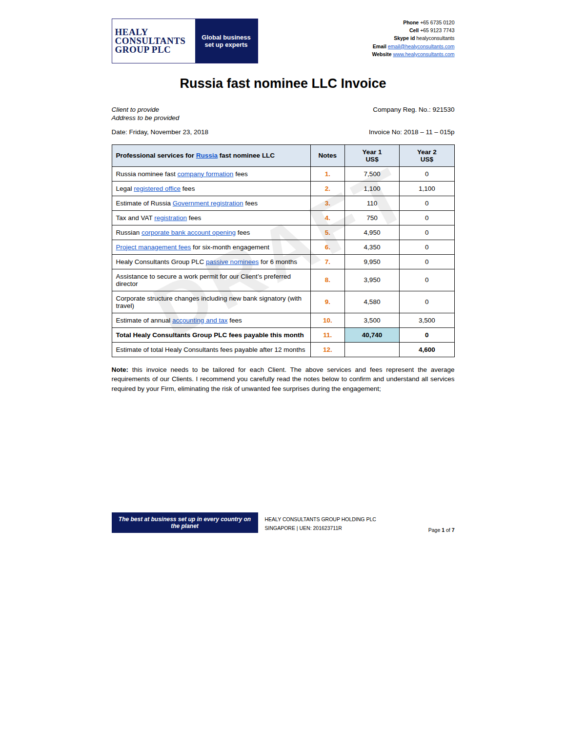DRAFT
HEALY CONSULTANTS GROUP PLC
Global business set up experts
Phone +65 6735 0120
Cell +65 9123 7743
Skype id healyconsultants
Email email@healyconsultants.com
Website www.healyconsultants.com
Russia fast nominee LLC Invoice
Client to provide
Company Reg. No.: 921530
Address to be provided
Date: Friday, November 23, 2018
Invoice No: 2018 – 11 – 015p
| Professional services for Russia fast nominee LLC | Notes | Year 1 US$ | Year 2 US$ |
| --- | --- | --- | --- |
| Russia nominee fast company formation fees | 1. | 7,500 | 0 |
| Legal registered office fees | 2. | 1,100 | 1,100 |
| Estimate of Russia Government registration fees | 3. | 110 | 0 |
| Tax and VAT registration fees | 4. | 750 | 0 |
| Russian corporate bank account opening fees | 5. | 4,950 | 0 |
| Project management fees for six-month engagement | 6. | 4,350 | 0 |
| Healy Consultants Group PLC passive nominees for 6 months | 7. | 9,950 | 0 |
| Assistance to secure a work permit for our Client’s preferred director | 8. | 3,950 | 0 |
| Corporate structure changes including new bank signatory (with travel) | 9. | 4,580 | 0 |
| Estimate of annual accounting and tax fees | 10. | 3,500 | 3,500 |
| Total Healy Consultants Group PLC fees payable this month | 11. | 40,740 | 0 |
| Estimate of total Healy Consultants fees payable after 12 months | 12. | | 4,600 |
Note: this invoice needs to be tailored for each Client. The above services and fees represent the average requirements of our Clients. I recommend you carefully read the notes below to confirm and understand all services required by your Firm, eliminating the risk of unwanted fee surprises during the engagement;
The best at business set up in every country on the planet
HEALY CONSULTANTS GROUP HOLDING PLC
SINGAPORE | UEN: 201623711R
Page 1 of 7